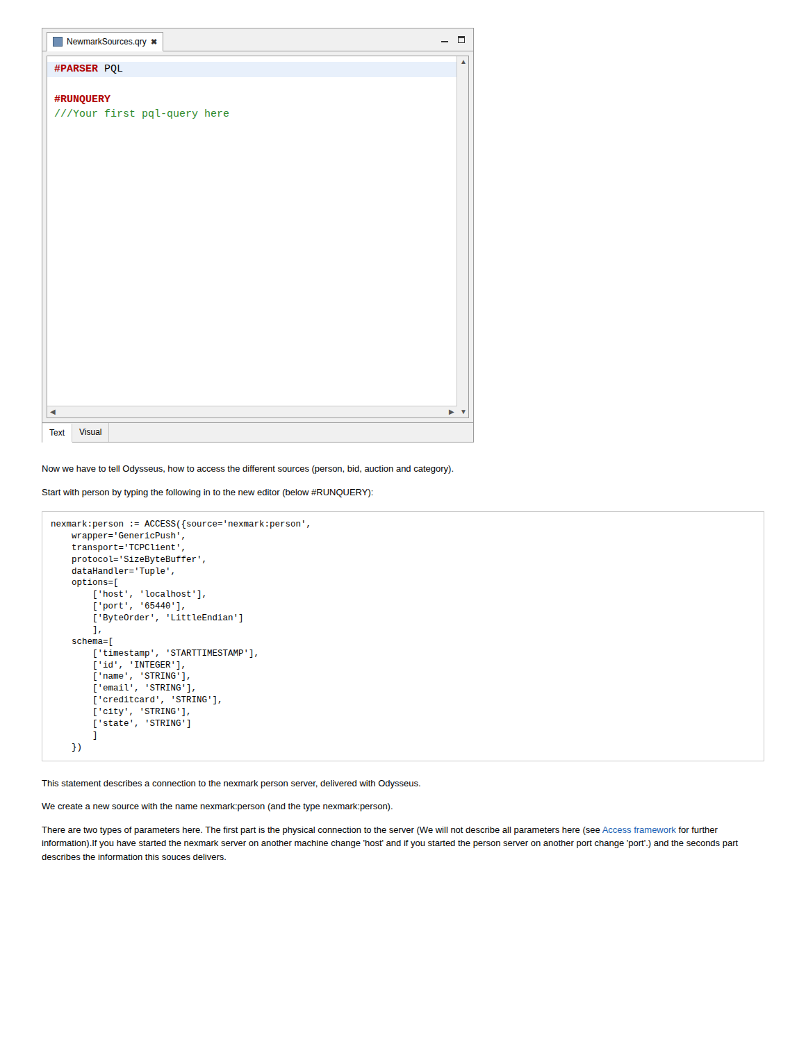NewmarkSources.qry✖
#PARSER PQL
#RUNQUERY
///Your first pql-query here
▲ ▼
◀ ▶
Text
Visual
Now we have to tell Odysseus, how to access the different sources (person, bid, auction and category).
Start with person by typing the following in to the new editor (below #RUNQUERY):
nexmark:person := ACCESS({source='nexmark:person',
    wrapper='GenericPush',
    transport='TCPClient',
    protocol='SizeByteBuffer',
    dataHandler='Tuple',
    options=[
        ['host', 'localhost'],
        ['port', '65440'],
        ['ByteOrder', 'LittleEndian']
        ],
    schema=[
        ['timestamp', 'STARTTIMESTAMP'],
        ['id', 'INTEGER'],
        ['name', 'STRING'],
        ['email', 'STRING'],
        ['creditcard', 'STRING'],
        ['city', 'STRING'],
        ['state', 'STRING']
        ]
    })
This statement describes a connection to the nexmark person server, delivered with Odysseus.
We create a new source with the name nexmark:person (and the type nexmark:person).
There are two types of parameters here. The first part is the physical connection to the server (We will not describe all parameters here (see Access framework for further information).If you have started the nexmark server on another machine change 'host' and if you started the person server on another port change 'port'.) and the seconds part describes the information this souces delivers.